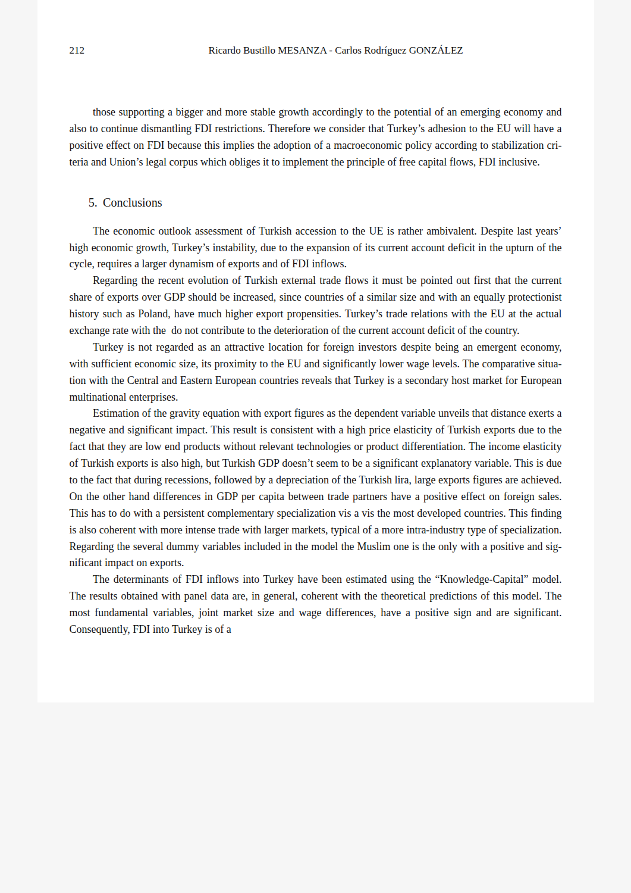212 Ricardo Bustillo MESANZA - Carlos Rodríguez GONZÁLEZ
those supporting a bigger and more stable growth accordingly to the potential of an emerging economy and also to continue dismantling FDI restrictions. Therefore we consider that Turkey’s adhesion to the EU will have a positive effect on FDI because this implies the adoption of a macroeconomic policy according to stabilization criteria and Union’s legal corpus which obliges it to implement the principle of free capital flows, FDI inclusive.
5. Conclusions
The economic outlook assessment of Turkish accession to the UE is rather ambivalent. Despite last years’ high economic growth, Turkey’s instability, due to the expansion of its current account deficit in the upturn of the cycle, requires a larger dynamism of exports and of FDI inflows.
Regarding the recent evolution of Turkish external trade flows it must be pointed out first that the current share of exports over GDP should be increased, since countries of a similar size and with an equally protectionist history such as Poland, have much higher export propensities. Turkey’s trade relations with the EU at the actual exchange rate with the do not contribute to the deterioration of the current account deficit of the country.
Turkey is not regarded as an attractive location for foreign investors despite being an emergent economy, with sufficient economic size, its proximity to the EU and significantly lower wage levels. The comparative situation with the Central and Eastern European countries reveals that Turkey is a secondary host market for European multinational enterprises.
Estimation of the gravity equation with export figures as the dependent variable unveils that distance exerts a negative and significant impact. This result is consistent with a high price elasticity of Turkish exports due to the fact that they are low end products without relevant technologies or product differentiation. The income elasticity of Turkish exports is also high, but Turkish GDP doesn’t seem to be a significant explanatory variable. This is due to the fact that during recessions, followed by a depreciation of the Turkish lira, large exports figures are achieved. On the other hand differences in GDP per capita between trade partners have a positive effect on foreign sales. This has to do with a persistent complementary specialization vis a vis the most developed countries. This finding is also coherent with more intense trade with larger markets, typical of a more intra-industry type of specialization. Regarding the several dummy variables included in the model the Muslim one is the only with a positive and significant impact on exports.
The determinants of FDI inflows into Turkey have been estimated using the “Knowledge-Capital” model. The results obtained with panel data are, in general, coherent with the theoretical predictions of this model. The most fundamental variables, joint market size and wage differences, have a positive sign and are significant. Consequently, FDI into Turkey is of a